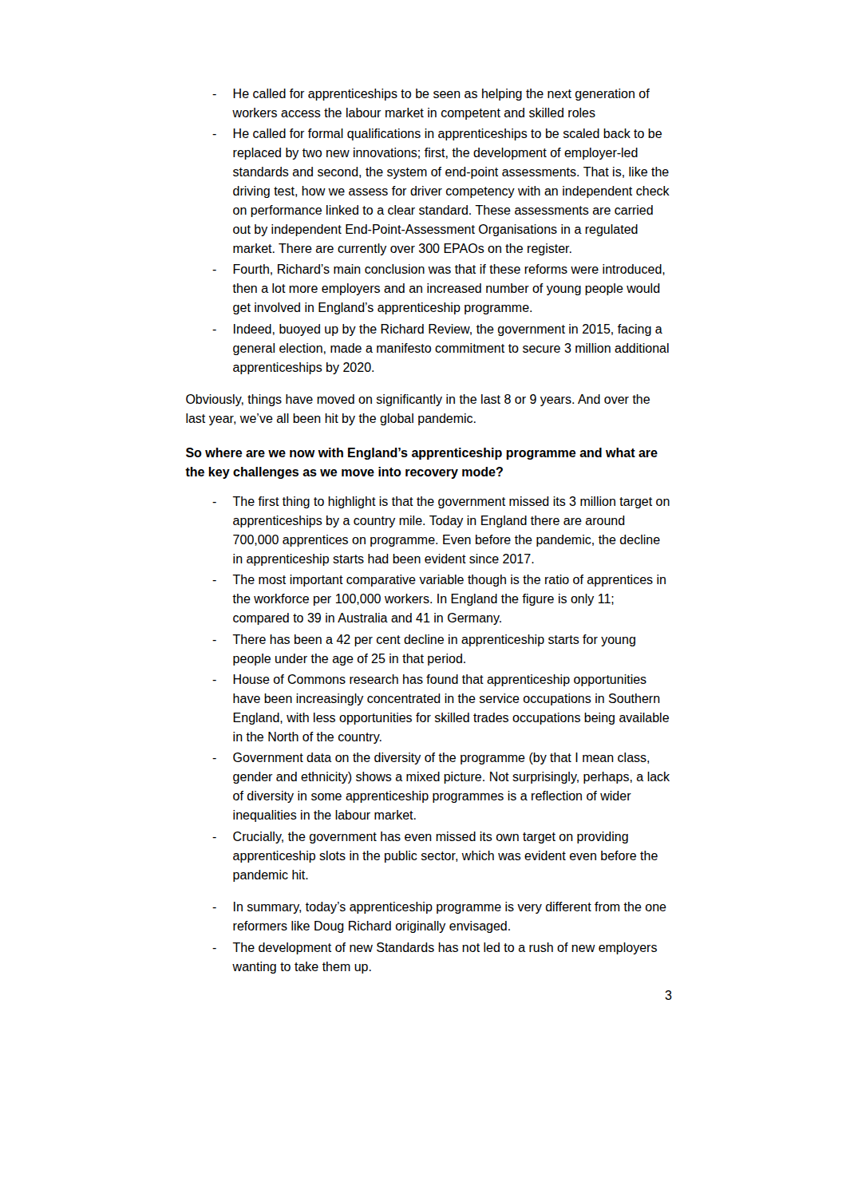He called for apprenticeships to be seen as helping the next generation of workers access the labour market in competent and skilled roles
He called for formal qualifications in apprenticeships to be scaled back to be replaced by two new innovations; first, the development of employer-led standards and second, the system of end-point assessments. That is, like the driving test, how we assess for driver competency with an independent check on performance linked to a clear standard. These assessments are carried out by independent End-Point-Assessment Organisations in a regulated market. There are currently over 300 EPAOs on the register.
Fourth, Richard’s main conclusion was that if these reforms were introduced, then a lot more employers and an increased number of young people would get involved in England’s apprenticeship programme.
Indeed, buoyed up by the Richard Review, the government in 2015, facing a general election, made a manifesto commitment to secure 3 million additional apprenticeships by 2020.
Obviously, things have moved on significantly in the last 8 or 9 years. And over the last year, we’ve all been hit by the global pandemic.
So where are we now with England’s apprenticeship programme and what are the key challenges as we move into recovery mode?
The first thing to highlight is that the government missed its 3 million target on apprenticeships by a country mile. Today in England there are around 700,000 apprentices on programme. Even before the pandemic, the decline in apprenticeship starts had been evident since 2017.
The most important comparative variable though is the ratio of apprentices in the workforce per 100,000 workers. In England the figure is only 11; compared to 39 in Australia and 41 in Germany.
There has been a 42 per cent decline in apprenticeship starts for young people under the age of 25 in that period.
House of Commons research has found that apprenticeship opportunities have been increasingly concentrated in the service occupations in Southern England, with less opportunities for skilled trades occupations being available in the North of the country.
Government data on the diversity of the programme (by that I mean class, gender and ethnicity) shows a mixed picture. Not surprisingly, perhaps, a lack of diversity in some apprenticeship programmes is a reflection of wider inequalities in the labour market.
Crucially, the government has even missed its own target on providing apprenticeship slots in the public sector, which was evident even before the pandemic hit.
In summary, today’s apprenticeship programme is very different from the one reformers like Doug Richard originally envisaged.
The development of new Standards has not led to a rush of new employers wanting to take them up.
3